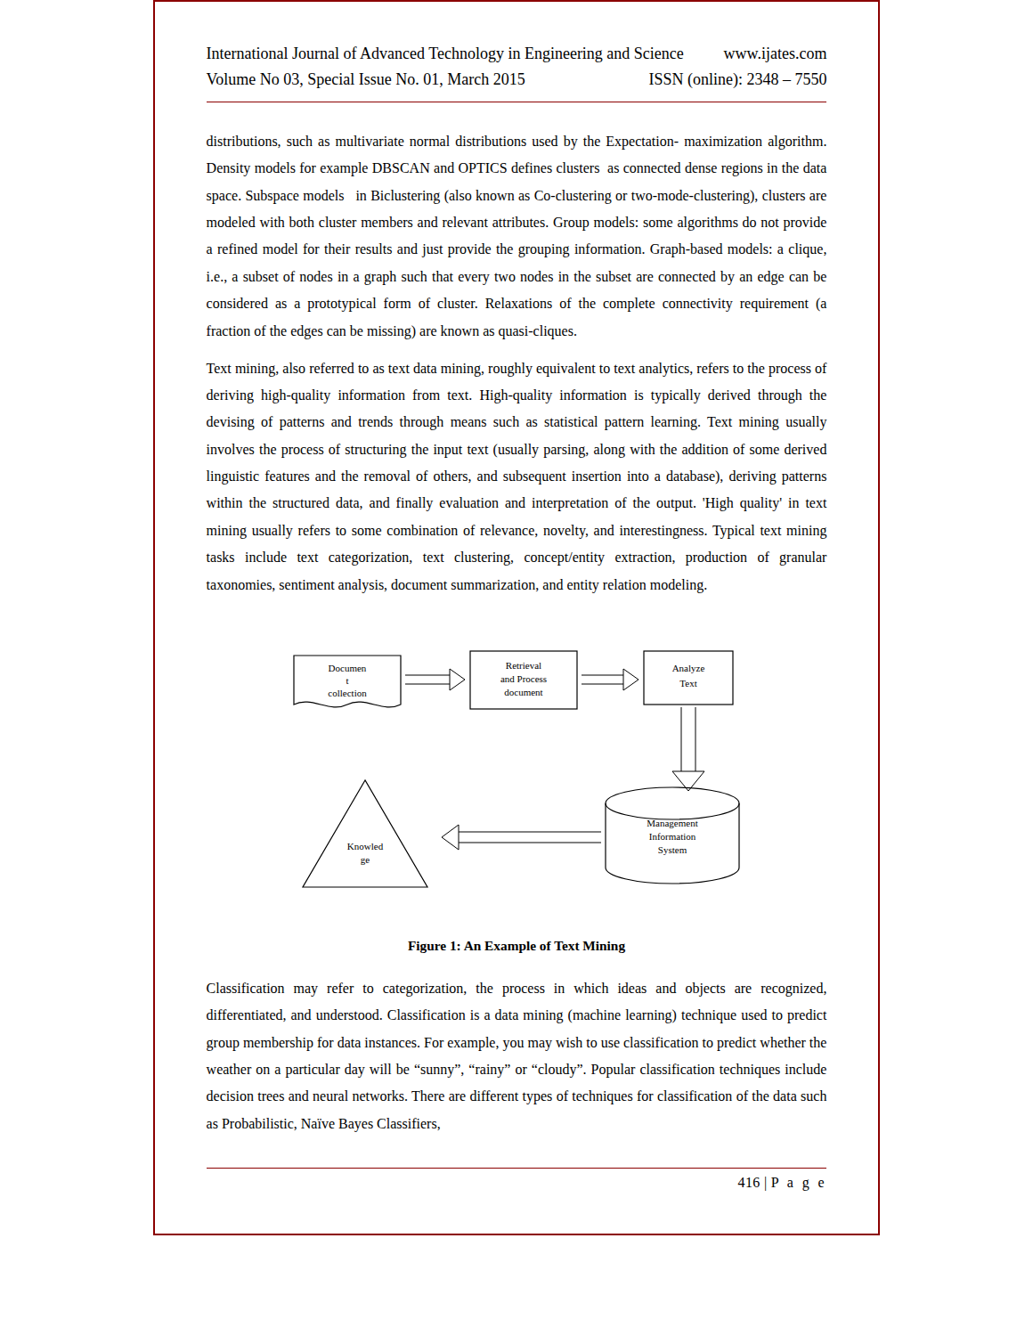International Journal of Advanced Technology in Engineering and Science www.ijates.com
Volume No 03, Special Issue No. 01, March 2015 ISSN (online): 2348 – 7550
distributions, such as multivariate normal distributions used by the Expectation- maximization algorithm. Density models for example DBSCAN and OPTICS defines clusters as connected dense regions in the data space. Subspace models in Biclustering (also known as Co-clustering or two-mode-clustering), clusters are modeled with both cluster members and relevant attributes. Group models: some algorithms do not provide a refined model for their results and just provide the grouping information. Graph-based models: a clique, i.e., a subset of nodes in a graph such that every two nodes in the subset are connected by an edge can be considered as a prototypical form of cluster. Relaxations of the complete connectivity requirement (a fraction of the edges can be missing) are known as quasi-cliques.
Text mining, also referred to as text data mining, roughly equivalent to text analytics, refers to the process of deriving high-quality information from text. High-quality information is typically derived through the devising of patterns and trends through means such as statistical pattern learning. Text mining usually involves the process of structuring the input text (usually parsing, along with the addition of some derived linguistic features and the removal of others, and subsequent insertion into a database), deriving patterns within the structured data, and finally evaluation and interpretation of the output. 'High quality' in text mining usually refers to some combination of relevance, novelty, and interestingness. Typical text mining tasks include text categorization, text clustering, concept/entity extraction, production of granular taxonomies, sentiment analysis, document summarization, and entity relation modeling.
Documen t collection Retrieval and Process document Analyze Text Management Information System Knowled ge
Figure 1: An Example of Text Mining
Classification may refer to categorization, the process in which ideas and objects are recognized, differentiated, and understood. Classification is a data mining (machine learning) technique used to predict group membership for data instances. For example, you may wish to use classification to predict whether the weather on a particular day will be “sunny”, “rainy” or “cloudy”. Popular classification techniques include decision trees and neural networks. There are different types of techniques for classification of the data such as Probabilistic, Naïve Bayes Classifiers,
416 | P a g e